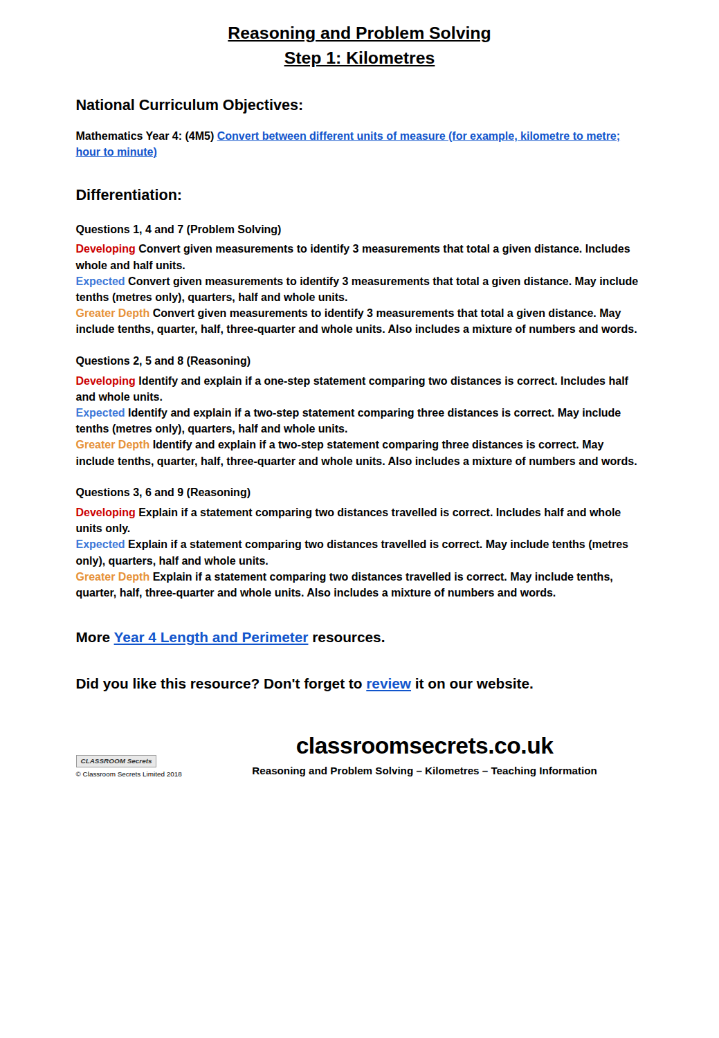Reasoning and Problem SolvingStep 1: Kilometres
National Curriculum Objectives:
Mathematics Year 4: (4M5) Convert between different units of measure (for example, kilometre to metre; hour to minute)
Differentiation:
Questions 1, 4 and 7 (Problem Solving)
Developing Convert given measurements to identify 3 measurements that total a given distance. Includes whole and half units.
Expected Convert given measurements to identify 3 measurements that total a given distance. May include tenths (metres only), quarters, half and whole units.
Greater Depth Convert given measurements to identify 3 measurements that total a given distance. May include tenths, quarter, half, three-quarter and whole units. Also includes a mixture of numbers and words.
Questions 2, 5 and 8 (Reasoning)
Developing Identify and explain if a one-step statement comparing two distances is correct. Includes half and whole units.
Expected Identify and explain if a two-step statement comparing three distances is correct. May include tenths (metres only), quarters, half and whole units.
Greater Depth Identify and explain if a two-step statement comparing three distances is correct. May include tenths, quarter, half, three-quarter and whole units. Also includes a mixture of numbers and words.
Questions 3, 6 and 9 (Reasoning)
Developing Explain if a statement comparing two distances travelled is correct. Includes half and whole units only.
Expected Explain if a statement comparing two distances travelled is correct. May include tenths (metres only), quarters, half and whole units.
Greater Depth Explain if a statement comparing two distances travelled is correct. May include tenths, quarter, half, three-quarter and whole units. Also includes a mixture of numbers and words.
More Year 4 Length and Perimeter resources.
Did you like this resource? Don't forget to review it on our website.
CLASSROOM Secrets
© Classroom Secrets Limited 2018
classroomsecrets.co.uk
Reasoning and Problem Solving – Kilometres – Teaching Information